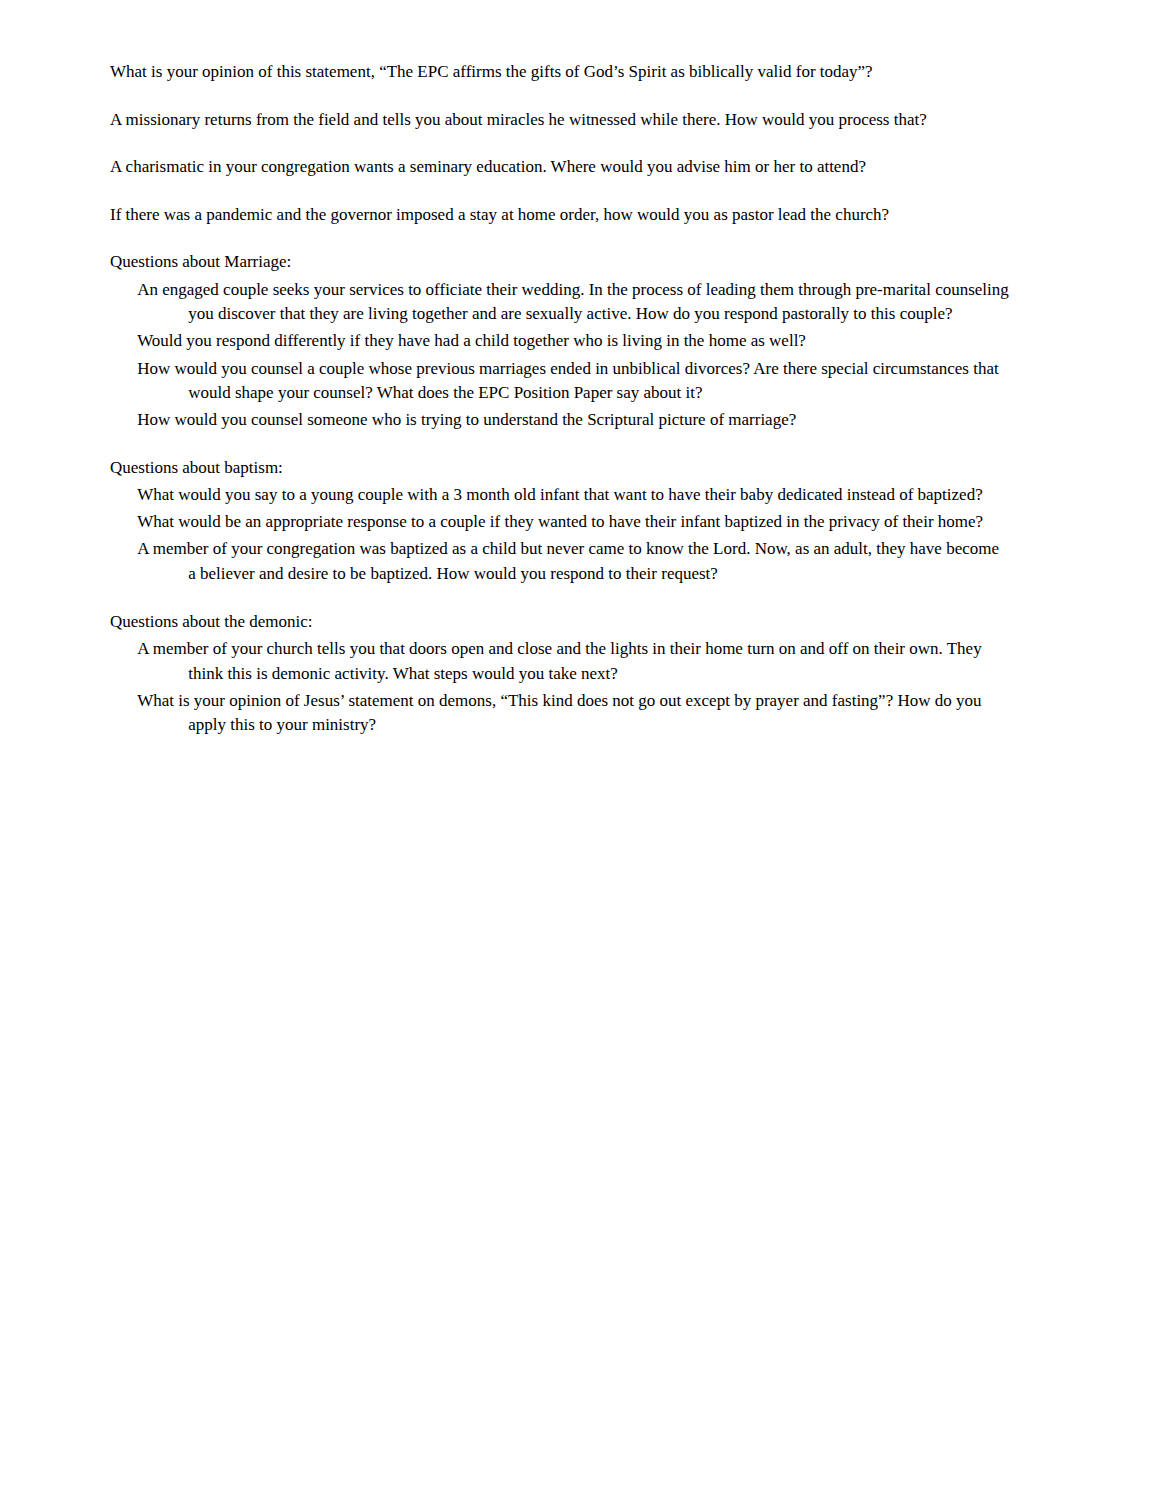What is your opinion of this statement, “The EPC affirms the gifts of God’s Spirit as biblically valid for today”?
A missionary returns from the field and tells you about miracles he witnessed while there. How would you process that?
A charismatic in your congregation wants a seminary education. Where would you advise him or her to attend?
If there was a pandemic and the governor imposed a stay at home order, how would you as pastor lead the church?
Questions about Marriage:
An engaged couple seeks your services to officiate their wedding. In the process of leading them through pre-marital counseling you discover that they are living together and are sexually active. How do you respond pastorally to this couple?
Would you respond differently if they have had a child together who is living in the home as well?
How would you counsel a couple whose previous marriages ended in unbiblical divorces? Are there special circumstances that would shape your counsel? What does the EPC Position Paper say about it?
How would you counsel someone who is trying to understand the Scriptural picture of marriage?
Questions about baptism:
What would you say to a young couple with a 3 month old infant that want to have their baby dedicated instead of baptized?
What would be an appropriate response to a couple if they wanted to have their infant baptized in the privacy of their home?
A member of your congregation was baptized as a child but never came to know the Lord. Now, as an adult, they have become a believer and desire to be baptized. How would you respond to their request?
Questions about the demonic:
A member of your church tells you that doors open and close and the lights in their home turn on and off on their own. They think this is demonic activity. What steps would you take next?
What is your opinion of Jesus’ statement on demons, “This kind does not go out except by prayer and fasting”? How do you apply this to your ministry?